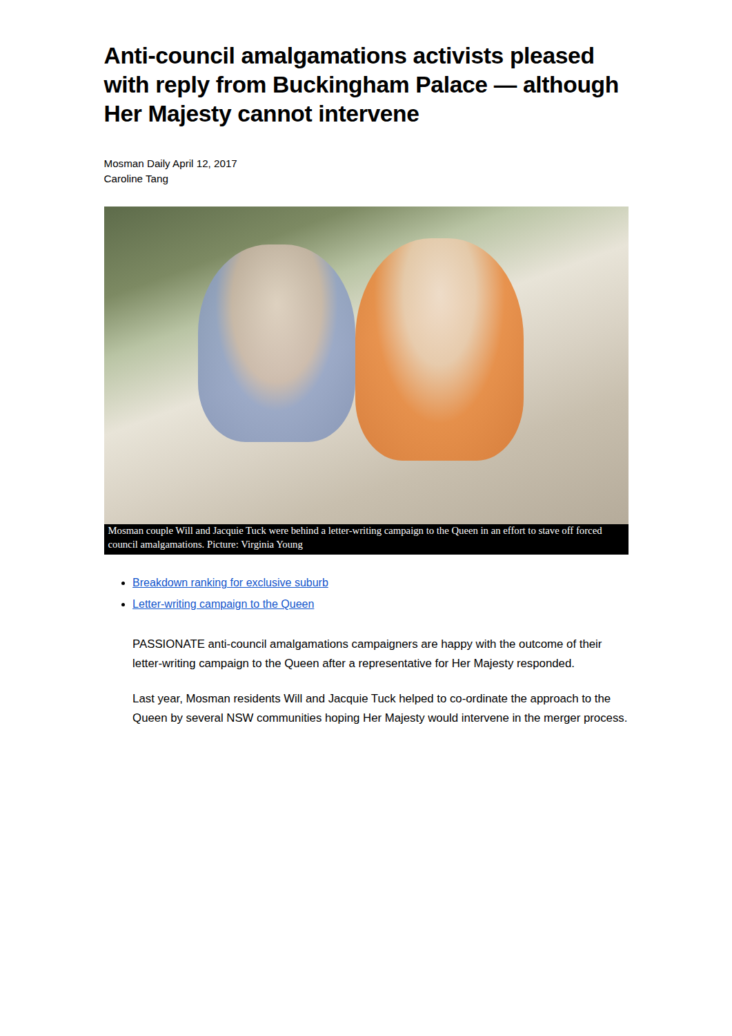Anti-council amalgamations activists pleased with reply from Buckingham Palace — although Her Majesty cannot intervene
Mosman Daily April 12, 2017
Caroline Tang
Mosman couple Will and Jacquie Tuck were behind a letter-writing campaign to the Queen in an effort to stave off forced council amalgamations. Picture: Virginia Young
Breakdown ranking for exclusive suburb
Letter-writing campaign to the Queen
PASSIONATE anti-council amalgamations campaigners are happy with the outcome of their letter-writing campaign to the Queen after a representative for Her Majesty responded.
Last year, Mosman residents Will and Jacquie Tuck helped to co-ordinate the approach to the Queen by several NSW communities hoping Her Majesty would intervene in the merger process.